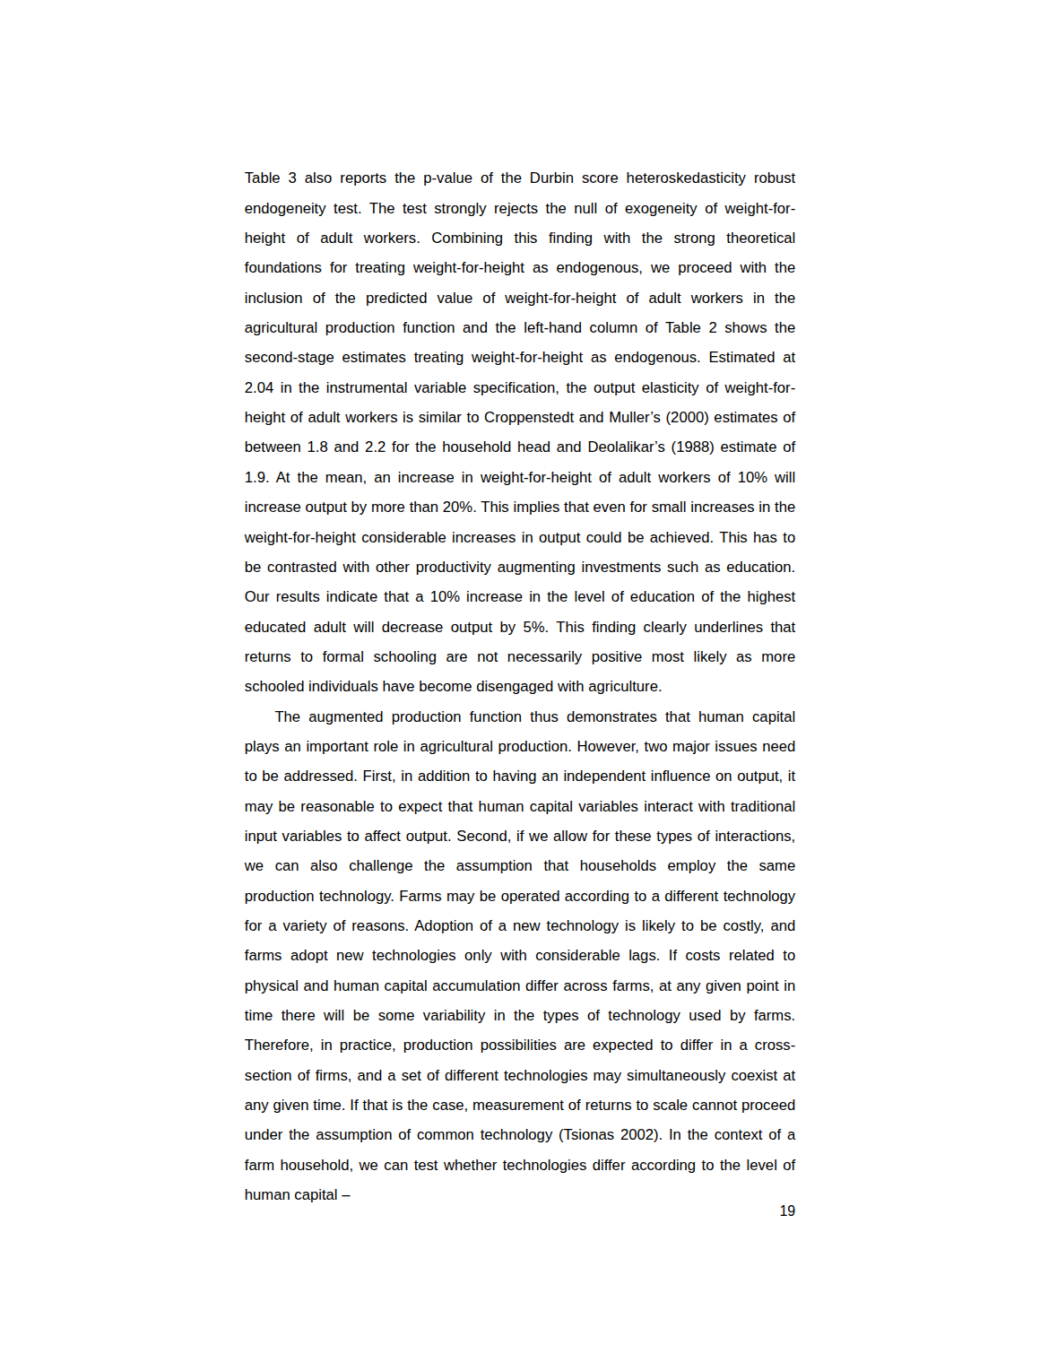Table 3 also reports the p-value of the Durbin score heteroskedasticity robust endogeneity test. The test strongly rejects the null of exogeneity of weight-for-height of adult workers. Combining this finding with the strong theoretical foundations for treating weight-for-height as endogenous, we proceed with the inclusion of the predicted value of weight-for-height of adult workers in the agricultural production function and the left-hand column of Table 2 shows the second-stage estimates treating weight-for-height as endogenous. Estimated at 2.04 in the instrumental variable specification, the output elasticity of weight-for-height of adult workers is similar to Croppenstedt and Muller’s (2000) estimates of between 1.8 and 2.2 for the household head and Deolalikar’s (1988) estimate of 1.9. At the mean, an increase in weight-for-height of adult workers of 10% will increase output by more than 20%. This implies that even for small increases in the weight-for-height considerable increases in output could be achieved. This has to be contrasted with other productivity augmenting investments such as education. Our results indicate that a 10% increase in the level of education of the highest educated adult will decrease output by 5%. This finding clearly underlines that returns to formal schooling are not necessarily positive most likely as more schooled individuals have become disengaged with agriculture.
The augmented production function thus demonstrates that human capital plays an important role in agricultural production. However, two major issues need to be addressed. First, in addition to having an independent influence on output, it may be reasonable to expect that human capital variables interact with traditional input variables to affect output. Second, if we allow for these types of interactions, we can also challenge the assumption that households employ the same production technology. Farms may be operated according to a different technology for a variety of reasons. Adoption of a new technology is likely to be costly, and farms adopt new technologies only with considerable lags. If costs related to physical and human capital accumulation differ across farms, at any given point in time there will be some variability in the types of technology used by farms. Therefore, in practice, production possibilities are expected to differ in a cross-section of firms, and a set of different technologies may simultaneously coexist at any given time. If that is the case, measurement of returns to scale cannot proceed under the assumption of common technology (Tsionas 2002). In the context of a farm household, we can test whether technologies differ according to the level of human capital –
19